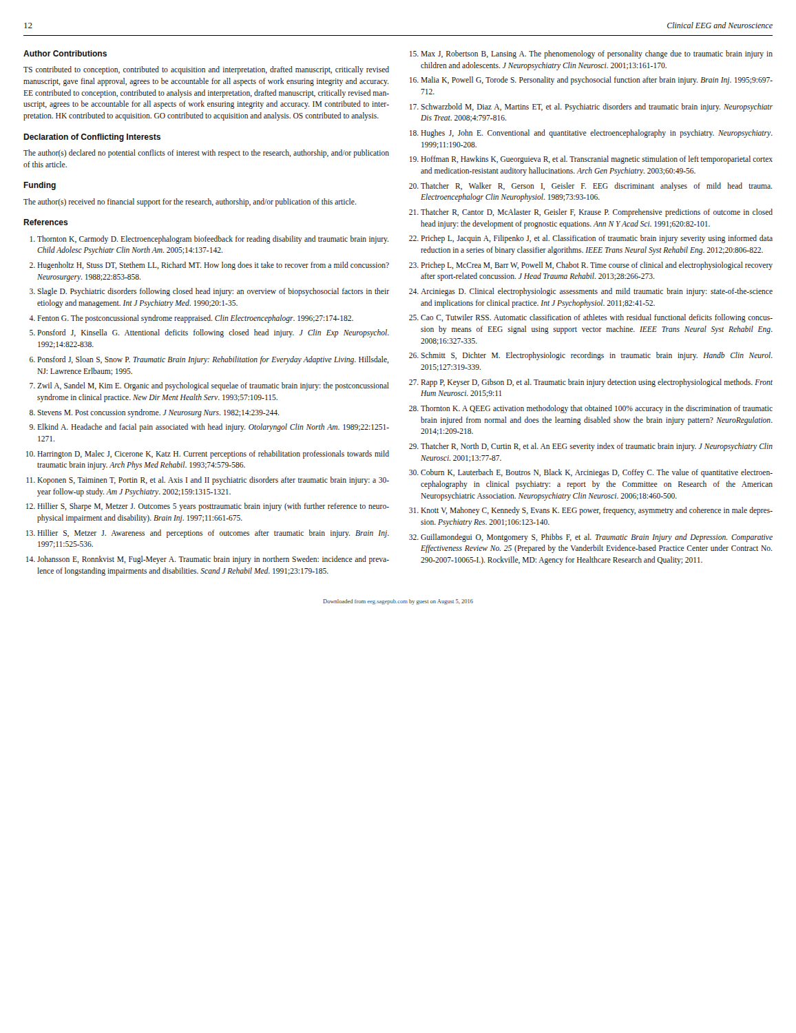12
Clinical EEG and Neuroscience
Author Contributions
TS contributed to conception, contributed to acquisition and interpretation, drafted manuscript, critically revised manuscript, gave final approval, agrees to be accountable for all aspects of work ensuring integrity and accuracy. EE contributed to conception, contributed to analysis and interpretation, drafted manuscript, critically revised manuscript, agrees to be accountable for all aspects of work ensuring integrity and accuracy. IM contributed to interpretation. HK contributed to acquisition. GO contributed to acquisition and analysis. OS contributed to analysis.
Declaration of Conflicting Interests
The author(s) declared no potential conflicts of interest with respect to the research, authorship, and/or publication of this article.
Funding
The author(s) received no financial support for the research, authorship, and/or publication of this article.
References
Thornton K, Carmody D. Electroencephalogram biofeedback for reading disability and traumatic brain injury. Child Adolesc Psychiatr Clin North Am. 2005;14:137-142.
Hugenholtz H, Stuss DT, Stethem LL, Richard MT. How long does it take to recover from a mild concussion? Neurosurgery. 1988;22:853-858.
Slagle D. Psychiatric disorders following closed head injury: an overview of biopsychosocial factors in their etiology and management. Int J Psychiatry Med. 1990;20:1-35.
Fenton G. The postconcussional syndrome reappraised. Clin Electroencephalogr. 1996;27:174-182.
Ponsford J, Kinsella G. Attentional deficits following closed head injury. J Clin Exp Neuropsychol. 1992;14:822-838.
Ponsford J, Sloan S, Snow P. Traumatic Brain Injury: Rehabilitation for Everyday Adaptive Living. Hillsdale, NJ: Lawrence Erlbaum; 1995.
Zwil A, Sandel M, Kim E. Organic and psychological sequelae of traumatic brain injury: the postconcussional syndrome in clinical practice. New Dir Ment Health Serv. 1993;57:109-115.
Stevens M. Post concussion syndrome. J Neurosurg Nurs. 1982;14:239-244.
Elkind A. Headache and facial pain associated with head injury. Otolaryngol Clin North Am. 1989;22:1251-1271.
Harrington D, Malec J, Cicerone K, Katz H. Current perceptions of rehabilitation professionals towards mild traumatic brain injury. Arch Phys Med Rehabil. 1993;74:579-586.
Koponen S, Taiminen T, Portin R, et al. Axis I and II psychiatric disorders after traumatic brain injury: a 30-year follow-up study. Am J Psychiatry. 2002;159:1315-1321.
Hillier S, Sharpe M, Metzer J. Outcomes 5 years posttraumatic brain injury (with further reference to neurophysical impairment and disability). Brain Inj. 1997;11:661-675.
Hillier S, Metzer J. Awareness and perceptions of outcomes after traumatic brain injury. Brain Inj. 1997;11:525-536.
Johansson E, Ronnkvist M, Fugl-Meyer A. Traumatic brain injury in northern Sweden: incidence and prevalence of longstanding impairments and disabilities. Scand J Rehabil Med. 1991;23:179-185.
Max J, Robertson B, Lansing A. The phenomenology of personality change due to traumatic brain injury in children and adolescents. J Neuropsychiatry Clin Neurosci. 2001;13:161-170.
Malia K, Powell G, Torode S. Personality and psychosocial function after brain injury. Brain Inj. 1995;9:697-712.
Schwarzbold M, Diaz A, Martins ET, et al. Psychiatric disorders and traumatic brain injury. Neuropsychiatr Dis Treat. 2008;4:797-816.
Hughes J, John E. Conventional and quantitative electroencephalography in psychiatry. Neuropsychiatry. 1999;11:190-208.
Hoffman R, Hawkins K, Gueorguieva R, et al. Transcranial magnetic stimulation of left temporoparietal cortex and medication-resistant auditory hallucinations. Arch Gen Psychiatry. 2003;60:49-56.
Thatcher R, Walker R, Gerson I, Geisler F. EEG discriminant analyses of mild head trauma. Electroencephalogr Clin Neurophysiol. 1989;73:93-106.
Thatcher R, Cantor D, McAlaster R, Geisler F, Krause P. Comprehensive predictions of outcome in closed head injury: the development of prognostic equations. Ann N Y Acad Sci. 1991;620:82-101.
Prichep L, Jacquin A, Filipenko J, et al. Classification of traumatic brain injury severity using informed data reduction in a series of binary classifier algorithms. IEEE Trans Neural Syst Rehabil Eng. 2012;20:806-822.
Prichep L, McCrea M, Barr W, Powell M, Chabot R. Time course of clinical and electrophysiological recovery after sport-related concussion. J Head Trauma Rehabil. 2013;28:266-273.
Arciniegas D. Clinical electrophysiologic assessments and mild traumatic brain injury: state-of-the-science and implications for clinical practice. Int J Psychophysiol. 2011;82:41-52.
Cao C, Tutwiler RSS. Automatic classification of athletes with residual functional deficits following concussion by means of EEG signal using support vector machine. IEEE Trans Neural Syst Rehabil Eng. 2008;16:327-335.
Schmitt S, Dichter M. Electrophysiologic recordings in traumatic brain injury. Handb Clin Neurol. 2015;127:319-339.
Rapp P, Keyser D, Gibson D, et al. Traumatic brain injury detection using electrophysiological methods. Front Hum Neurosci. 2015;9:11
Thornton K. A QEEG activation methodology that obtained 100% accuracy in the discrimination of traumatic brain injured from normal and does the learning disabled show the brain injury pattern? NeuroRegulation. 2014;1:209-218.
Thatcher R, North D, Curtin R, et al. An EEG severity index of traumatic brain injury. J Neuropsychiatry Clin Neurosci. 2001;13:77-87.
Coburn K, Lauterbach E, Boutros N, Black K, Arciniegas D, Coffey C. The value of quantitative electroencephalography in clinical psychiatry: a report by the Committee on Research of the American Neuropsychiatric Association. Neuropsychiatry Clin Neurosci. 2006;18:460-500.
Knott V, Mahoney C, Kennedy S, Evans K. EEG power, frequency, asymmetry and coherence in male depression. Psychiatry Res. 2001;106:123-140.
Guillamondegui O, Montgomery S, Phibbs F, et al. Traumatic Brain Injury and Depression. Comparative Effectiveness Review No. 25 (Prepared by the Vanderbilt Evidence-based Practice Center under Contract No. 290-2007-10065-I.). Rockville, MD: Agency for Healthcare Research and Quality; 2011.
Downloaded from eeg.sagepub.com by guest on August 5, 2016